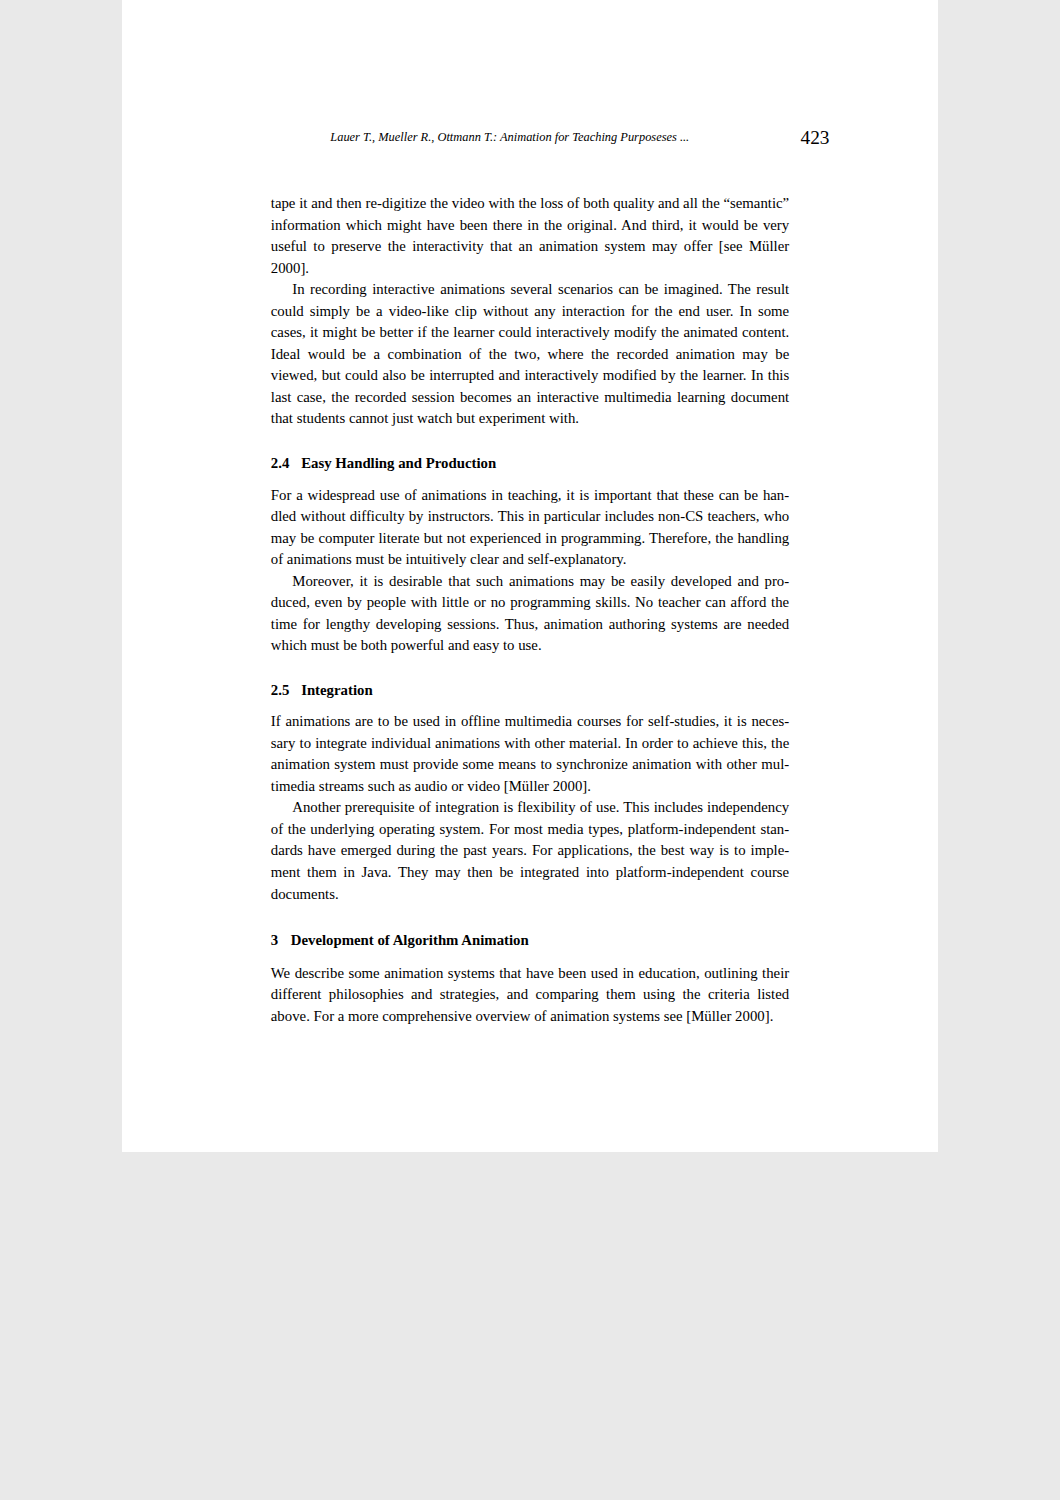Lauer T., Mueller R., Ottmann T.: Animation for Teaching Purposeses ... 423
tape it and then re-digitize the video with the loss of both quality and all the “semantic” information which might have been there in the original. And third, it would be very useful to preserve the interactivity that an animation system may offer [see Müller 2000].
In recording interactive animations several scenarios can be imagined. The result could simply be a video-like clip without any interaction for the end user. In some cases, it might be better if the learner could interactively modify the animated content. Ideal would be a combination of the two, where the recorded animation may be viewed, but could also be interrupted and interactively modified by the learner. In this last case, the recorded session becomes an interactive multimedia learning document that students cannot just watch but experiment with.
2.4 Easy Handling and Production
For a widespread use of animations in teaching, it is important that these can be handled without difficulty by instructors. This in particular includes non-CS teachers, who may be computer literate but not experienced in programming. Therefore, the handling of animations must be intuitively clear and self-explanatory.
Moreover, it is desirable that such animations may be easily developed and produced, even by people with little or no programming skills. No teacher can afford the time for lengthy developing sessions. Thus, animation authoring systems are needed which must be both powerful and easy to use.
2.5 Integration
If animations are to be used in offline multimedia courses for self-studies, it is necessary to integrate individual animations with other material. In order to achieve this, the animation system must provide some means to synchronize animation with other multimedia streams such as audio or video [Müller 2000].
Another prerequisite of integration is flexibility of use. This includes independency of the underlying operating system. For most media types, platform-independent standards have emerged during the past years. For applications, the best way is to implement them in Java. They may then be integrated into platform-independent course documents.
3 Development of Algorithm Animation
We describe some animation systems that have been used in education, outlining their different philosophies and strategies, and comparing them using the criteria listed above. For a more comprehensive overview of animation systems see [Müller 2000].